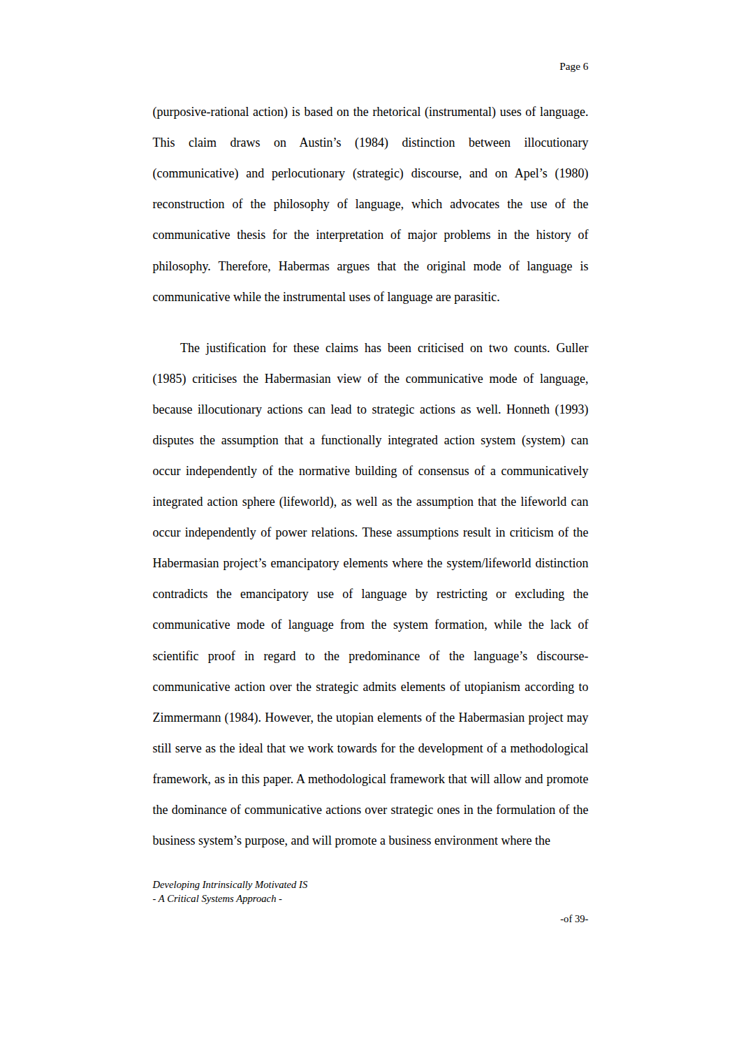Page 6
(purposive-rational action) is based on the rhetorical (instrumental) uses of language. This claim draws on Austin’s (1984) distinction between illocutionary (communicative) and perlocutionary (strategic) discourse, and on Apel’s (1980) reconstruction of the philosophy of language, which advocates the use of the communicative thesis for the interpretation of major problems in the history of philosophy. Therefore, Habermas argues that the original mode of language is communicative while the instrumental uses of language are parasitic.
The justification for these claims has been criticised on two counts. Guller (1985) criticises the Habermasian view of the communicative mode of language, because illocutionary actions can lead to strategic actions as well. Honneth (1993) disputes the assumption that a functionally integrated action system (system) can occur independently of the normative building of consensus of a communicatively integrated action sphere (lifeworld), as well as the assumption that the lifeworld can occur independently of power relations. These assumptions result in criticism of the Habermasian project’s emancipatory elements where the system/lifeworld distinction contradicts the emancipatory use of language by restricting or excluding the communicative mode of language from the system formation, while the lack of scientific proof in regard to the predominance of the language’s discourse-communicative action over the strategic admits elements of utopianism according to Zimmermann (1984). However, the utopian elements of the Habermasian project may still serve as the ideal that we work towards for the development of a methodological framework, as in this paper. A methodological framework that will allow and promote the dominance of communicative actions over strategic ones in the formulation of the business system’s purpose, and will promote a business environment where the
Developing Intrinsically Motivated IS
- A Critical Systems Approach -
-of 39-